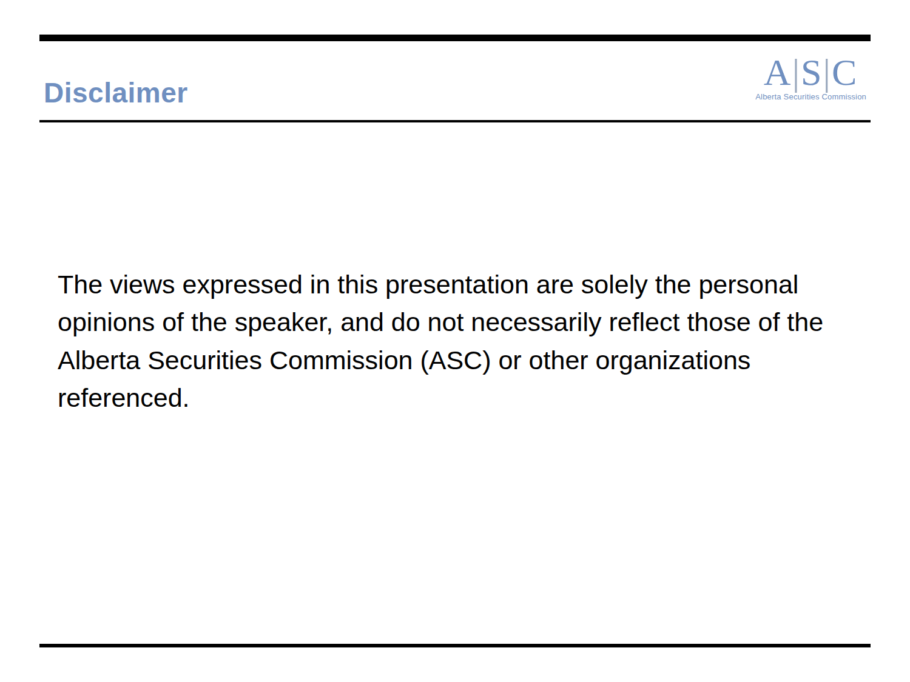Disclaimer
A|S|C
Alberta Securities Commission
The views expressed in this presentation are solely the personal opinions of the speaker, and do not necessarily reflect those of the Alberta Securities Commission (ASC) or other organizations referenced.